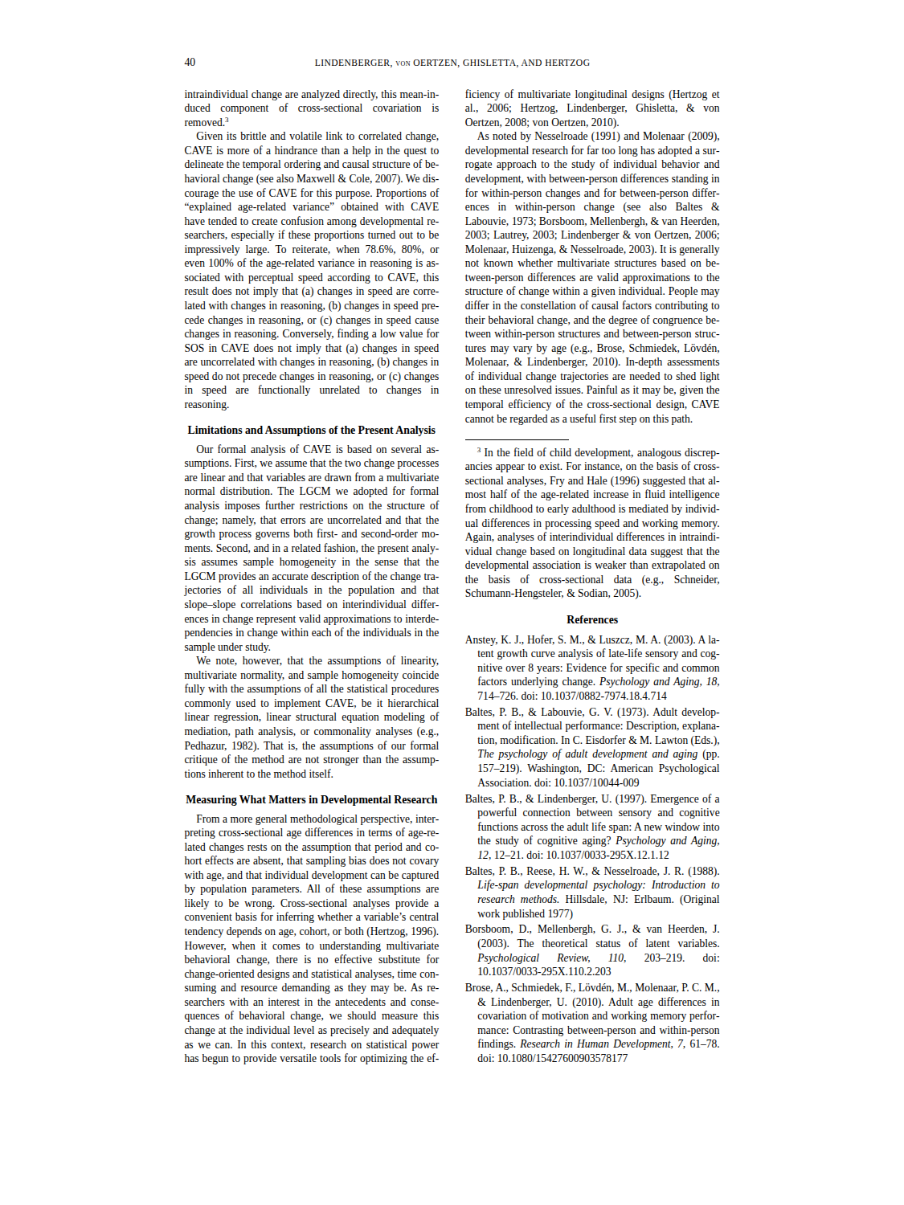40 LINDENBERGER, von OERTZEN, GHISLETTA, AND HERTZOG
intraindividual change are analyzed directly, this mean-induced component of cross-sectional covariation is removed.3
Given its brittle and volatile link to correlated change, CAVE is more of a hindrance than a help in the quest to delineate the temporal ordering and causal structure of behavioral change (see also Maxwell & Cole, 2007). We discourage the use of CAVE for this purpose. Proportions of “explained age-related variance” obtained with CAVE have tended to create confusion among developmental researchers, especially if these proportions turned out to be impressively large. To reiterate, when 78.6%, 80%, or even 100% of the age-related variance in reasoning is associated with perceptual speed according to CAVE, this result does not imply that (a) changes in speed are correlated with changes in reasoning, (b) changes in speed precede changes in reasoning, or (c) changes in speed cause changes in reasoning. Conversely, finding a low value for SOS in CAVE does not imply that (a) changes in speed are uncorrelated with changes in reasoning, (b) changes in speed do not precede changes in reasoning, or (c) changes in speed are functionally unrelated to changes in reasoning.
Limitations and Assumptions of the Present Analysis
Our formal analysis of CAVE is based on several assumptions. First, we assume that the two change processes are linear and that variables are drawn from a multivariate normal distribution. The LGCM we adopted for formal analysis imposes further restrictions on the structure of change; namely, that errors are uncorrelated and that the growth process governs both first- and second-order moments. Second, and in a related fashion, the present analysis assumes sample homogeneity in the sense that the LGCM provides an accurate description of the change trajectories of all individuals in the population and that slope–slope correlations based on interindividual differences in change represent valid approximations to interdependencies in change within each of the individuals in the sample under study.
We note, however, that the assumptions of linearity, multivariate normality, and sample homogeneity coincide fully with the assumptions of all the statistical procedures commonly used to implement CAVE, be it hierarchical linear regression, linear structural equation modeling of mediation, path analysis, or commonality analyses (e.g., Pedhazur, 1982). That is, the assumptions of our formal critique of the method are not stronger than the assumptions inherent to the method itself.
Measuring What Matters in Developmental Research
From a more general methodological perspective, interpreting cross-sectional age differences in terms of age-related changes rests on the assumption that period and cohort effects are absent, that sampling bias does not covary with age, and that individual development can be captured by population parameters. All of these assumptions are likely to be wrong. Cross-sectional analyses provide a convenient basis for inferring whether a variable’s central tendency depends on age, cohort, or both (Hertzog, 1996). However, when it comes to understanding multivariate behavioral change, there is no effective substitute for change-oriented designs and statistical analyses, time consuming and resource demanding as they may be. As researchers with an interest in the antecedents and consequences of behavioral change, we should measure this change at the individual level as precisely and adequately as we can. In this context, research on statistical power has begun to provide versatile tools for optimizing the efficiency of multivariate longitudinal designs (Hertzog et al., 2006; Hertzog, Lindenberger, Ghisletta, & von Oertzen, 2008; von Oertzen, 2010).
As noted by Nesselroade (1991) and Molenaar (2009), developmental research for far too long has adopted a surrogate approach to the study of individual behavior and development, with between-person differences standing in for within-person changes and for between-person differences in within-person change (see also Baltes & Labouvie, 1973; Borsboom, Mellenbergh, & van Heerden, 2003; Lautrey, 2003; Lindenberger & von Oertzen, 2006; Molenaar, Huizenga, & Nesselroade, 2003). It is generally not known whether multivariate structures based on between-person differences are valid approximations to the structure of change within a given individual. People may differ in the constellation of causal factors contributing to their behavioral change, and the degree of congruence between within-person structures and between-person structures may vary by age (e.g., Brose, Schmiedek, Lövdén, Molenaar, & Lindenberger, 2010). In-depth assessments of individual change trajectories are needed to shed light on these unresolved issues. Painful as it may be, given the temporal efficiency of the cross-sectional design, CAVE cannot be regarded as a useful first step on this path.
3 In the field of child development, analogous discrepancies appear to exist. For instance, on the basis of cross-sectional analyses, Fry and Hale (1996) suggested that almost half of the age-related increase in fluid intelligence from childhood to early adulthood is mediated by individual differences in processing speed and working memory. Again, analyses of interindividual differences in intraindividual change based on longitudinal data suggest that the developmental association is weaker than extrapolated on the basis of cross-sectional data (e.g., Schneider, Schumann-Hengsteler, & Sodian, 2005).
References
Anstey, K. J., Hofer, S. M., & Luszcz, M. A. (2003). A latent growth curve analysis of late-life sensory and cognitive over 8 years: Evidence for specific and common factors underlying change. Psychology and Aging, 18, 714–726. doi: 10.1037/0882-7974.18.4.714
Baltes, P. B., & Labouvie, G. V. (1973). Adult development of intellectual performance: Description, explanation, modification. In C. Eisdorfer & M. Lawton (Eds.), The psychology of adult development and aging (pp. 157–219). Washington, DC: American Psychological Association. doi: 10.1037/10044-009
Baltes, P. B., & Lindenberger, U. (1997). Emergence of a powerful connection between sensory and cognitive functions across the adult life span: A new window into the study of cognitive aging? Psychology and Aging, 12, 12–21. doi: 10.1037/0033-295X.12.1.12
Baltes, P. B., Reese, H. W., & Nesselroade, J. R. (1988). Life-span developmental psychology: Introduction to research methods. Hillsdale, NJ: Erlbaum. (Original work published 1977)
Borsboom, D., Mellenbergh, G. J., & van Heerden, J. (2003). The theoretical status of latent variables. Psychological Review, 110, 203–219. doi: 10.1037/0033-295X.110.2.203
Brose, A., Schmiedek, F., Lövdén, M., Molenaar, P. C. M., & Lindenberger, U. (2010). Adult age differences in covariation of motivation and working memory performance: Contrasting between-person and within-person findings. Research in Human Development, 7, 61–78. doi: 10.1080/15427600903578177